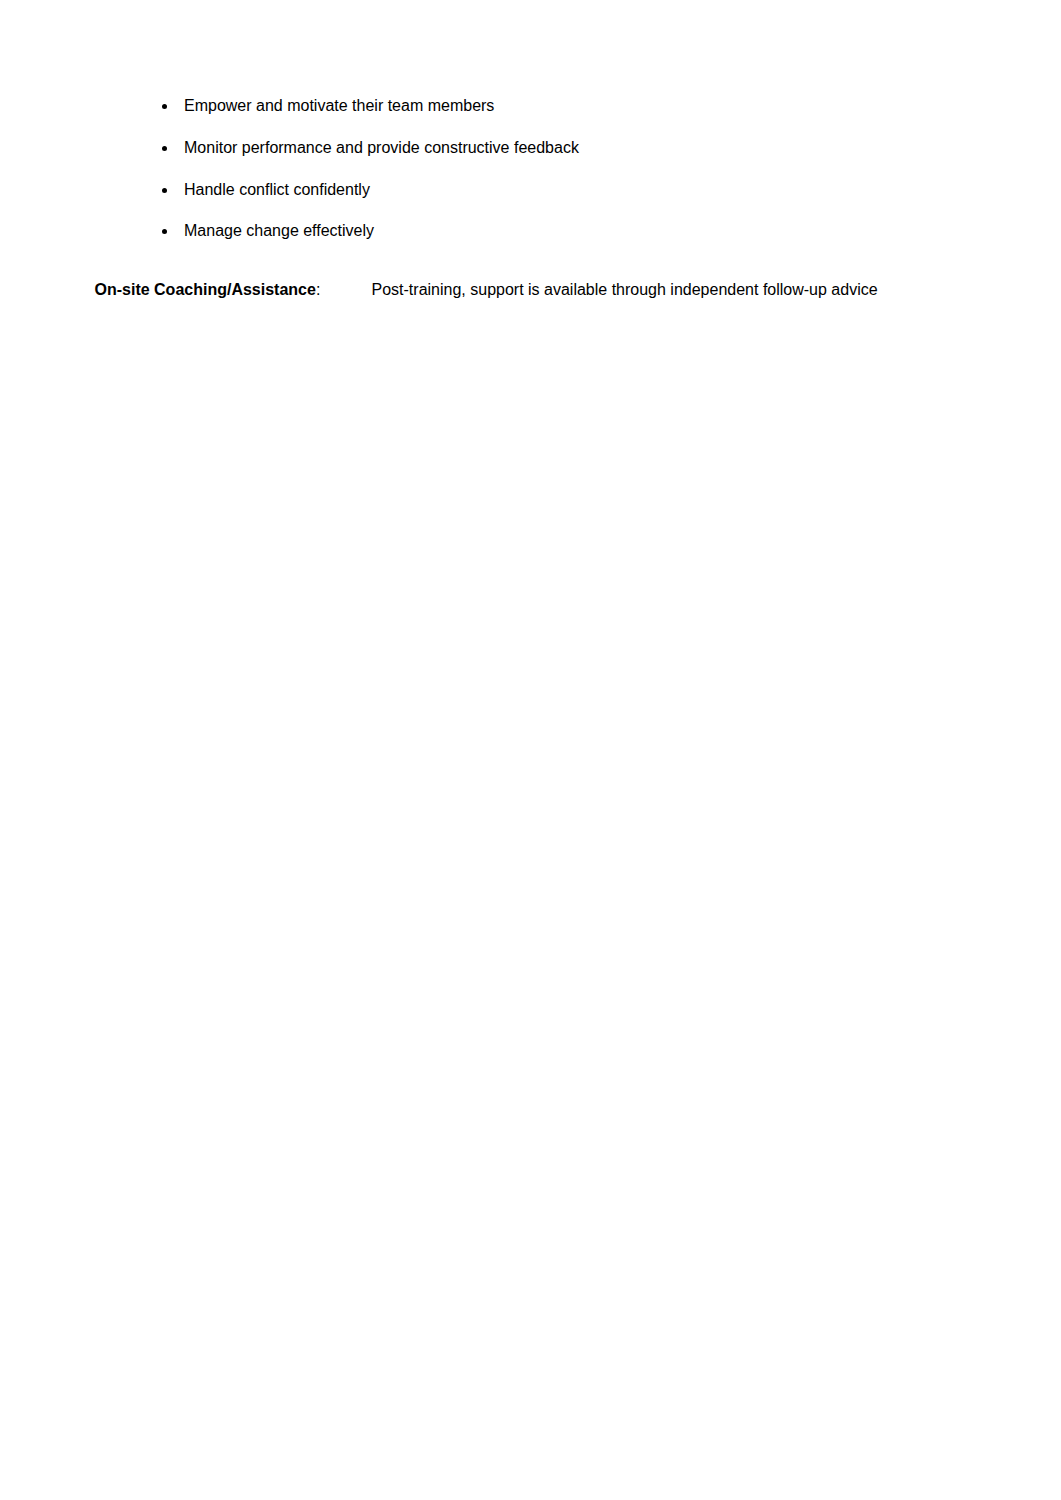Empower and motivate their team members
Monitor performance and provide constructive feedback
Handle conflict confidently
Manage change effectively
On-site Coaching/Assistance: Post-training, support is available through independent follow-up advice